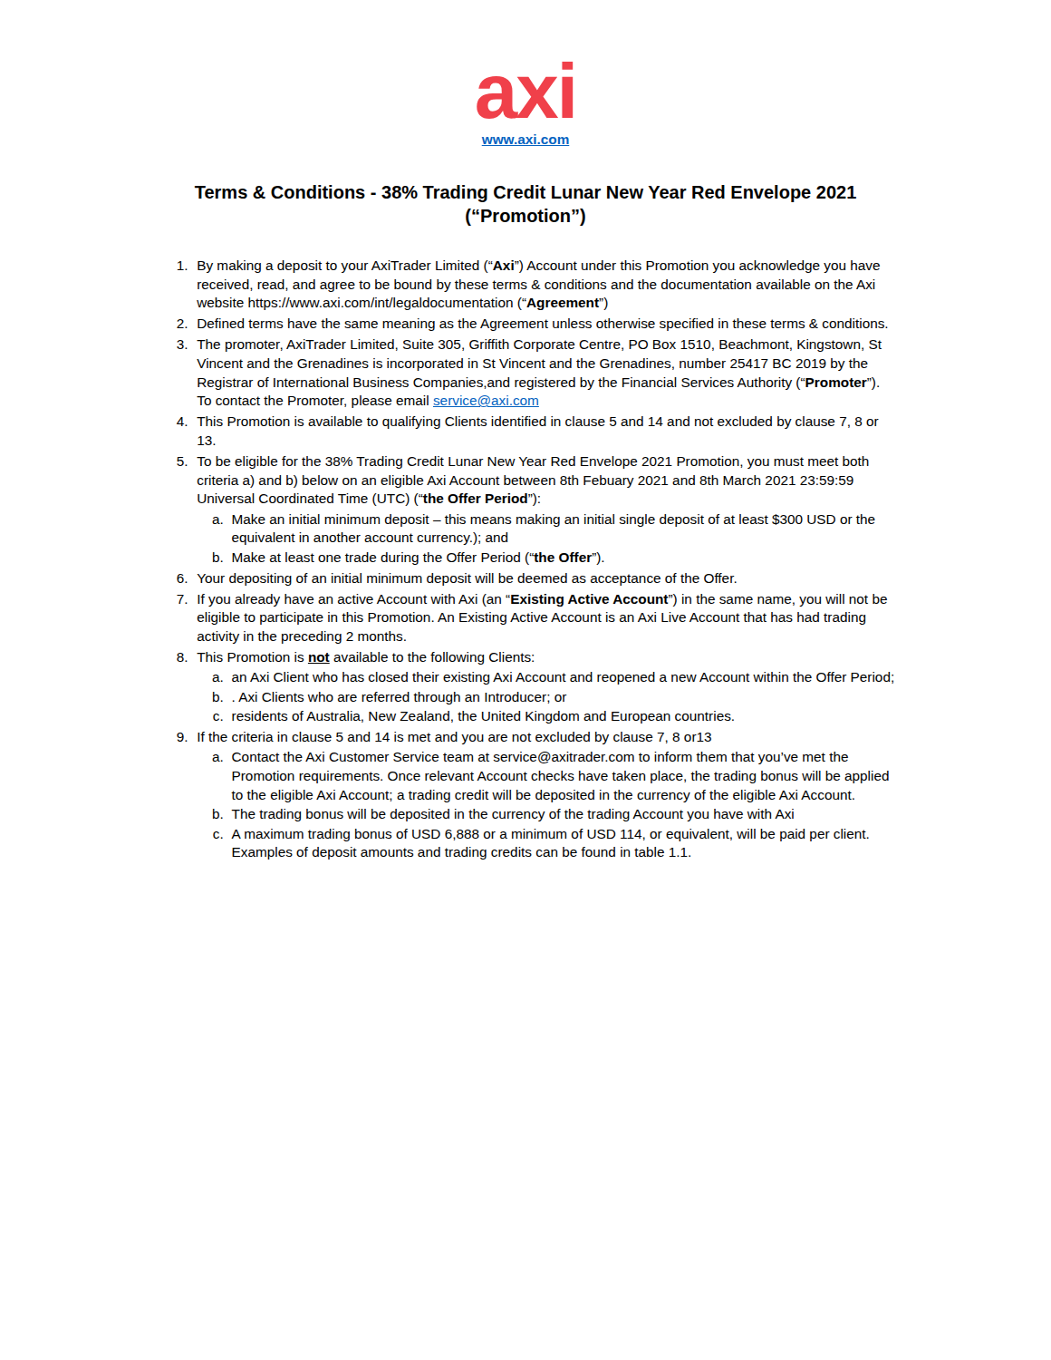axi
www.axi.com
Terms & Conditions - 38% Trading Credit Lunar New Year Red Envelope 2021
(“Promotion”)
By making a deposit to your AxiTrader Limited (“Axi”) Account under this Promotion you acknowledge you have received, read, and agree to be bound by these terms & conditions and the documentation available on the Axi website https://www.axi.com/int/legaldocumentation (“Agreement”)
Defined terms have the same meaning as the Agreement unless otherwise specified in these terms & conditions.
The promoter, AxiTrader Limited, Suite 305, Griffith Corporate Centre, PO Box 1510, Beachmont, Kingstown, St Vincent and the Grenadines is incorporated in St Vincent and the Grenadines, number 25417 BC 2019 by the Registrar of International Business Companies,and registered by the Financial Services Authority (“Promoter”). To contact the Promoter, please email service@axi.com
This Promotion is available to qualifying Clients identified in clause 5 and 14 and not excluded by clause 7, 8 or 13.
To be eligible for the 38% Trading Credit Lunar New Year Red Envelope 2021 Promotion, you must meet both criteria a) and b) below on an eligible Axi Account between 8th Febuary 2021 and 8th March 2021 23:59:59 Universal Coordinated Time (UTC) (“the Offer Period”):
Make an initial minimum deposit – this means making an initial single deposit of at least $300 USD or the equivalent in another account currency.); and
Make at least one trade during the Offer Period (“the Offer”).
Your depositing of an initial minimum deposit will be deemed as acceptance of the Offer.
If you already have an active Account with Axi (an “Existing Active Account”) in the same name, you will not be eligible to participate in this Promotion. An Existing Active Account is an Axi Live Account that has had trading activity in the preceding 2 months.
This Promotion is not available to the following Clients:
an Axi Client who has closed their existing Axi Account and reopened a new Account within the Offer Period;
. Axi Clients who are referred through an Introducer; or
residents of Australia, New Zealand, the United Kingdom and European countries.
If the criteria in clause 5 and 14 is met and you are not excluded by clause 7, 8 or13
Contact the Axi Customer Service team at service@axitrader.com to inform them that you’ve met the Promotion requirements. Once relevant Account checks have taken place, the trading bonus will be applied to the eligible Axi Account; a trading credit will be deposited in the currency of the eligible Axi Account.
The trading bonus will be deposited in the currency of the trading Account you have with Axi
A maximum trading bonus of USD 6,888 or a minimum of USD 114, or equivalent, will be paid per client. Examples of deposit amounts and trading credits can be found in table 1.1.